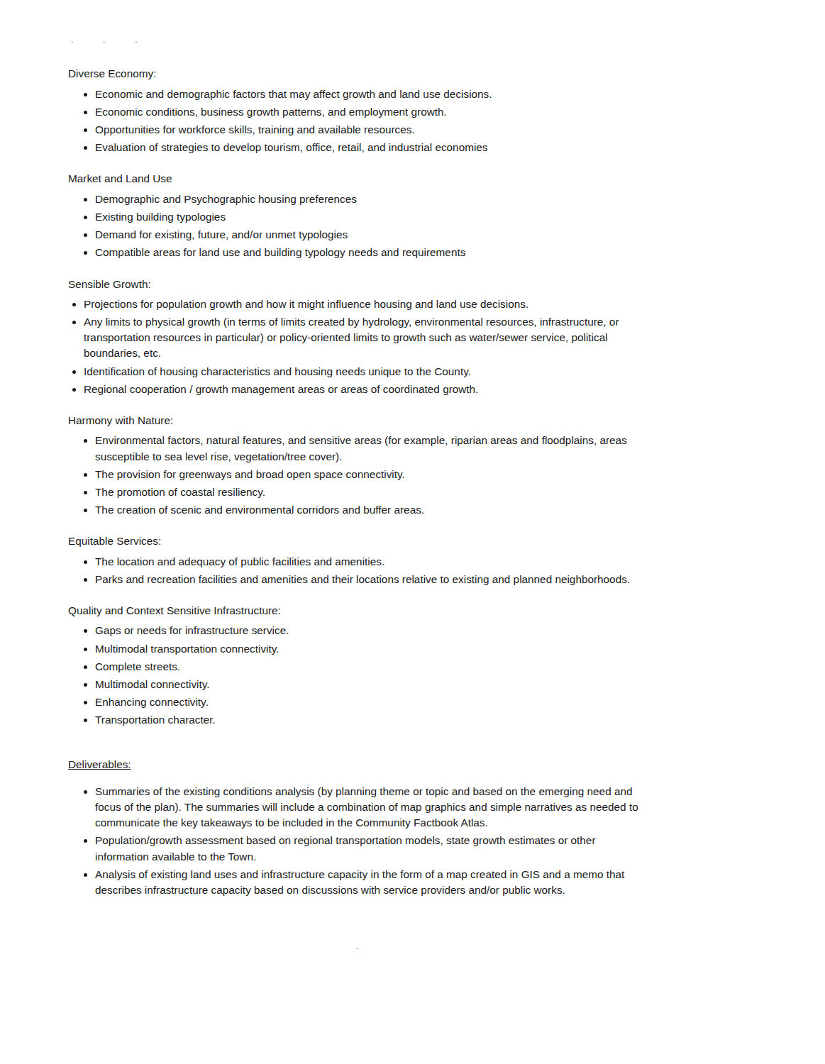. . .
Diverse Economy:
Economic and demographic factors that may affect growth and land use decisions.
Economic conditions, business growth patterns, and employment growth.
Opportunities for workforce skills, training and available resources.
Evaluation of strategies to develop tourism, office, retail, and industrial economies
Market and Land Use
Demographic and Psychographic housing preferences
Existing building typologies
Demand for existing, future, and/or unmet typologies
Compatible areas for land use and building typology needs and requirements
Sensible Growth:
Projections for population growth and how it might influence housing and land use decisions.
Any limits to physical growth (in terms of limits created by hydrology, environmental resources, infrastructure, or transportation resources in particular) or policy-oriented limits to growth such as water/sewer service, political boundaries, etc.
Identification of housing characteristics and housing needs unique to the County.
Regional cooperation / growth management areas or areas of coordinated growth.
Harmony with Nature:
Environmental factors, natural features, and sensitive areas (for example, riparian areas and floodplains, areas susceptible to sea level rise, vegetation/tree cover).
The provision for greenways and broad open space connectivity.
The promotion of coastal resiliency.
The creation of scenic and environmental corridors and buffer areas.
Equitable Services:
The location and adequacy of public facilities and amenities.
Parks and recreation facilities and amenities and their locations relative to existing and planned neighborhoods.
Quality and Context Sensitive Infrastructure:
Gaps or needs for infrastructure service.
Multimodal transportation connectivity.
Complete streets.
Multimodal connectivity.
Enhancing connectivity.
Transportation character.
Deliverables:
Summaries of the existing conditions analysis (by planning theme or topic and based on the emerging need and focus of the plan). The summaries will include a combination of map graphics and simple narratives as needed to communicate the key takeaways to be included in the Community Factbook Atlas.
Population/growth assessment based on regional transportation models, state growth estimates or other information available to the Town.
Analysis of existing land uses and infrastructure capacity in the form of a map created in GIS and a memo that describes infrastructure capacity based on discussions with service providers and/or public works.
.